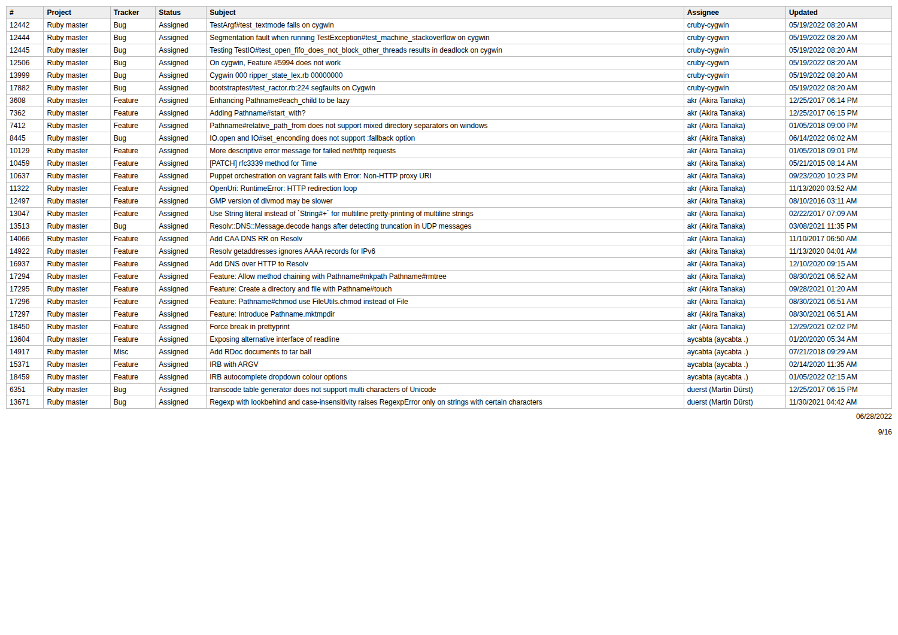| # | Project | Tracker | Status | Subject | Assignee | Updated |
| --- | --- | --- | --- | --- | --- | --- |
| 12442 | Ruby master | Bug | Assigned | TestArgf#test_textmode fails on cygwin | cruby-cygwin | 05/19/2022 08:20 AM |
| 12444 | Ruby master | Bug | Assigned | Segmentation fault when running TestException#test_machine_stackoverflow on cygwin | cruby-cygwin | 05/19/2022 08:20 AM |
| 12445 | Ruby master | Bug | Assigned | Testing TestIO#test_open_fifo_does_not_block_other_threads results in deadlock on cygwin | cruby-cygwin | 05/19/2022 08:20 AM |
| 12506 | Ruby master | Bug | Assigned | On cygwin, Feature #5994 does not work | cruby-cygwin | 05/19/2022 08:20 AM |
| 13999 | Ruby master | Bug | Assigned | Cygwin 000 ripper_state_lex.rb 00000000 | cruby-cygwin | 05/19/2022 08:20 AM |
| 17882 | Ruby master | Bug | Assigned | bootstraptest/test_ractor.rb:224 segfaults on Cygwin | cruby-cygwin | 05/19/2022 08:20 AM |
| 3608 | Ruby master | Feature | Assigned | Enhancing Pathname#each_child to be lazy | akr (Akira Tanaka) | 12/25/2017 06:14 PM |
| 7362 | Ruby master | Feature | Assigned | Adding Pathname#start_with? | akr (Akira Tanaka) | 12/25/2017 06:15 PM |
| 7412 | Ruby master | Feature | Assigned | Pathname#relative_path_from does not support mixed directory separators on windows | akr (Akira Tanaka) | 01/05/2018 09:00 PM |
| 8445 | Ruby master | Bug | Assigned | IO.open and IO#set_enconding does not support :fallback option | akr (Akira Tanaka) | 06/14/2022 06:02 AM |
| 10129 | Ruby master | Feature | Assigned | More descriptive error message for failed net/http requests | akr (Akira Tanaka) | 01/05/2018 09:01 PM |
| 10459 | Ruby master | Feature | Assigned | [PATCH] rfc3339 method for Time | akr (Akira Tanaka) | 05/21/2015 08:14 AM |
| 10637 | Ruby master | Feature | Assigned | Puppet orchestration on vagrant fails with Error: Non-HTTP proxy URI | akr (Akira Tanaka) | 09/23/2020 10:23 PM |
| 11322 | Ruby master | Feature | Assigned | OpenUri: RuntimeError: HTTP redirection loop | akr (Akira Tanaka) | 11/13/2020 03:52 AM |
| 12497 | Ruby master | Feature | Assigned | GMP version of divmod may be slower | akr (Akira Tanaka) | 08/10/2016 03:11 AM |
| 13047 | Ruby master | Feature | Assigned | Use String literal instead of `String#+` for multiline pretty-printing of multiline strings | akr (Akira Tanaka) | 02/22/2017 07:09 AM |
| 13513 | Ruby master | Bug | Assigned | Resolv::DNS::Message.decode hangs after detecting truncation in UDP messages | akr (Akira Tanaka) | 03/08/2021 11:35 PM |
| 14066 | Ruby master | Feature | Assigned | Add CAA DNS RR on Resolv | akr (Akira Tanaka) | 11/10/2017 06:50 AM |
| 14922 | Ruby master | Feature | Assigned | Resolv getaddresses ignores AAAA records for IPv6 | akr (Akira Tanaka) | 11/13/2020 04:01 AM |
| 16937 | Ruby master | Feature | Assigned | Add DNS over HTTP to Resolv | akr (Akira Tanaka) | 12/10/2020 09:15 AM |
| 17294 | Ruby master | Feature | Assigned | Feature: Allow method chaining with Pathname#mkpath Pathname#rmtree | akr (Akira Tanaka) | 08/30/2021 06:52 AM |
| 17295 | Ruby master | Feature | Assigned | Feature: Create a directory and file with Pathname#touch | akr (Akira Tanaka) | 09/28/2021 01:20 AM |
| 17296 | Ruby master | Feature | Assigned | Feature: Pathname#chmod use FileUtils.chmod instead of File | akr (Akira Tanaka) | 08/30/2021 06:51 AM |
| 17297 | Ruby master | Feature | Assigned | Feature: Introduce Pathname.mktmpdir | akr (Akira Tanaka) | 08/30/2021 06:51 AM |
| 18450 | Ruby master | Feature | Assigned | Force break in prettyprint | akr (Akira Tanaka) | 12/29/2021 02:02 PM |
| 13604 | Ruby master | Feature | Assigned | Exposing alternative interface of readline | aycabta (aycabta .) | 01/20/2020 05:34 AM |
| 14917 | Ruby master | Misc | Assigned | Add RDoc documents to tar ball | aycabta (aycabta .) | 07/21/2018 09:29 AM |
| 15371 | Ruby master | Feature | Assigned | IRB with ARGV | aycabta (aycabta .) | 02/14/2020 11:35 AM |
| 18459 | Ruby master | Feature | Assigned | IRB autocomplete dropdown colour options | aycabta (aycabta .) | 01/05/2022 02:15 AM |
| 6351 | Ruby master | Bug | Assigned | transcode table generator does not support multi characters of Unicode | duerst (Martin Dürst) | 12/25/2017 06:15 PM |
| 13671 | Ruby master | Bug | Assigned | Regexp with lookbehind and case-insensitivity raises RegexpError only on strings with certain characters | duerst (Martin Dürst) | 11/30/2021 04:42 AM |
06/28/2022
9/16